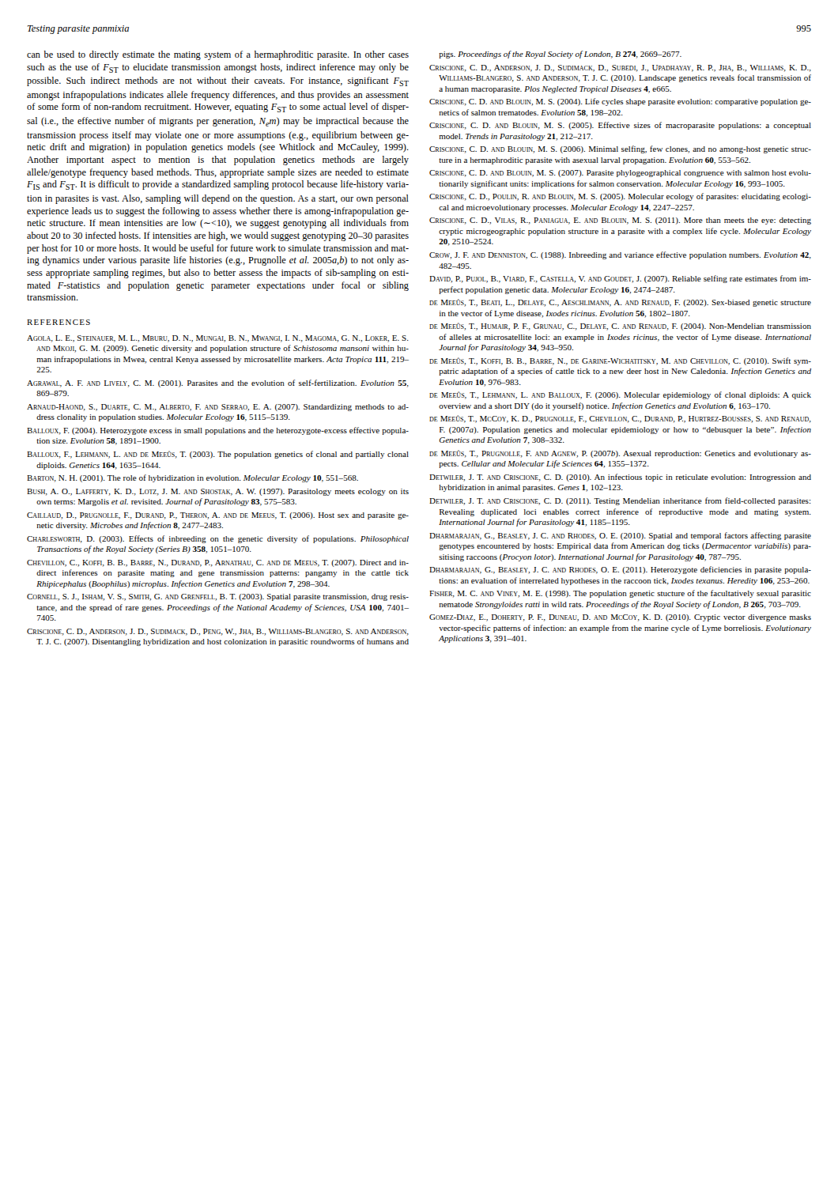Testing parasite panmixia
995
can be used to directly estimate the mating system of a hermaphroditic parasite. In other cases such as the use of FST to elucidate transmission amongst hosts, indirect inference may only be possible. Such indirect methods are not without their caveats. For instance, significant FST amongst infrapopulations indicates allele frequency differences, and thus provides an assessment of some form of non-random recruitment. However, equating FST to some actual level of dispersal (i.e., the effective number of migrants per generation, Nem) may be impractical because the transmission process itself may violate one or more assumptions (e.g., equilibrium between genetic drift and migration) in population genetics models (see Whitlock and McCauley, 1999). Another important aspect to mention is that population genetics methods are largely allele/genotype frequency based methods. Thus, appropriate sample sizes are needed to estimate FIS and FST. It is difficult to provide a standardized sampling protocol because life-history variation in parasites is vast. Also, sampling will depend on the question. As a start, our own personal experience leads us to suggest the following to assess whether there is among-infrapopulation genetic structure. If mean intensities are low (∼<10), we suggest genotyping all individuals from about 20 to 30 infected hosts. If intensities are high, we would suggest genotyping 20–30 parasites per host for 10 or more hosts. It would be useful for future work to simulate transmission and mating dynamics under various parasite life histories (e.g., Prugnolle et al. 2005a,b) to not only assess appropriate sampling regimes, but also to better assess the impacts of sib-sampling on estimated F-statistics and population genetic parameter expectations under focal or sibling transmission.
References
Agola, L. E., Steinauer, M. L., Mburu, D. N., Mungai, B. N., Mwangi, I. N., Magoma, G. N., Loker, E. S. and Mkoji, G. M. (2009). Genetic diversity and population structure of Schistosoma mansoni within human infrapopulations in Mwea, central Kenya assessed by microsatellite markers. Acta Tropica 111, 219–225.
Agrawal, A. F. and Lively, C. M. (2001). Parasites and the evolution of self-fertilization. Evolution 55, 869–879.
Arnaud-Haond, S., Duarte, C. M., Alberto, F. and Serrao, E. A. (2007). Standardizing methods to address clonality in population studies. Molecular Ecology 16, 5115–5139.
Balloux, F. (2004). Heterozygote excess in small populations and the heterozygote-excess effective population size. Evolution 58, 1891–1900.
Balloux, F., Lehmann, L. and de Meeûs, T. (2003). The population genetics of clonal and partially clonal diploids. Genetics 164, 1635–1644.
Barton, N. H. (2001). The role of hybridization in evolution. Molecular Ecology 10, 551–568.
Bush, A. O., Lafferty, K. D., Lotz, J. M. and Shostak, A. W. (1997). Parasitology meets ecology on its own terms: Margolis et al. revisited. Journal of Parasitology 83, 575–583.
Caillaud, D., Prugnolle, F., Durand, P., Theron, A. and de Meeus, T. (2006). Host sex and parasite genetic diversity. Microbes and Infection 8, 2477–2483.
Charlesworth, D. (2003). Effects of inbreeding on the genetic diversity of populations. Philosophical Transactions of the Royal Society (Series B) 358, 1051–1070.
Chevillon, C., Koffi, B. B., Barre, N., Durand, P., Arnathau, C. and de Meeus, T. (2007). Direct and indirect inferences on parasite mating and gene transmission patterns: pangamy in the cattle tick Rhipicephalus (Boophilus) microplus. Infection Genetics and Evolution 7, 298–304.
Cornell, S. J., Isham, V. S., Smith, G. and Grenfell, B. T. (2003). Spatial parasite transmission, drug resistance, and the spread of rare genes. Proceedings of the National Academy of Sciences, USA 100, 7401–7405.
Criscione, C. D., Anderson, J. D., Sudimack, D., Peng, W., Jha, B., Williams-Blangero, S. and Anderson, T. J. C. (2007). Disentangling hybridization and host colonization in parasitic roundworms of humans and pigs. Proceedings of the Royal Society of London, B 274, 2669–2677.
Criscione, C. D., Anderson, J. D., Sudimack, D., Subedi, J., Upadhayay, R. P., Jha, B., Williams, K. D., Williams-Blangero, S. and Anderson, T. J. C. (2010). Landscape genetics reveals focal transmission of a human macroparasite. Plos Neglected Tropical Diseases 4, e665.
Criscione, C. D. and Blouin, M. S. (2004). Life cycles shape parasite evolution: comparative population genetics of salmon trematodes. Evolution 58, 198–202.
Criscione, C. D. and Blouin, M. S. (2005). Effective sizes of macroparasite populations: a conceptual model. Trends in Parasitology 21, 212–217.
Criscione, C. D. and Blouin, M. S. (2006). Minimal selfing, few clones, and no among-host genetic structure in a hermaphroditic parasite with asexual larval propagation. Evolution 60, 553–562.
Criscione, C. D. and Blouin, M. S. (2007). Parasite phylogeographical congruence with salmon host evolutionarily significant units: implications for salmon conservation. Molecular Ecology 16, 993–1005.
Criscione, C. D., Poulin, R. and Blouin, M. S. (2005). Molecular ecology of parasites: elucidating ecological and microevolutionary processes. Molecular Ecology 14, 2247–2257.
Criscione, C. D., Vilas, R., Paniagua, E. and Blouin, M. S. (2011). More than meets the eye: detecting cryptic microgeographic population structure in a parasite with a complex life cycle. Molecular Ecology 20, 2510–2524.
Crow, J. F. and Denniston, C. (1988). Inbreeding and variance effective population numbers. Evolution 42, 482–495.
David, P., Pujol, B., Viard, F., Castella, V. and Goudet, J. (2007). Reliable selfing rate estimates from imperfect population genetic data. Molecular Ecology 16, 2474–2487.
de Meeûs, T., Beati, L., Delaye, C., Aeschlimann, A. and Renaud, F. (2002). Sex-biased genetic structure in the vector of Lyme disease, Ixodes ricinus. Evolution 56, 1802–1807.
de Meeûs, T., Humair, P. F., Grunau, C., Delaye, C. and Renaud, F. (2004). Non-Mendelian transmission of alleles at microsatellite loci: an example in Ixodes ricinus, the vector of Lyme disease. International Journal for Parasitology 34, 943–950.
de Meeûs, T., Koffi, B. B., Barre, N., de Garine-Wichatitsky, M. and Chevillon, C. (2010). Swift sympatric adaptation of a species of cattle tick to a new deer host in New Caledonia. Infection Genetics and Evolution 10, 976–983.
de Meeûs, T., Lehmann, L. and Balloux, F. (2006). Molecular epidemiology of clonal diploids: A quick overview and a short DIY (do it yourself) notice. Infection Genetics and Evolution 6, 163–170.
de Meeûs, T., McCoy, K. D., Prugnolle, F., Chevillon, C., Durand, P., Hurtrez-Bousses, S. and Renaud, F. (2007a). Population genetics and molecular epidemiology or how to “debusquer la bete”. Infection Genetics and Evolution 7, 308–332.
de Meeûs, T., Prugnolle, F. and Agnew, P. (2007b). Asexual reproduction: Genetics and evolutionary aspects. Cellular and Molecular Life Sciences 64, 1355–1372.
Detwiler, J. T. and Criscione, C. D. (2010). An infectious topic in reticulate evolution: Introgression and hybridization in animal parasites. Genes 1, 102–123.
Detwiler, J. T. and Criscione, C. D. (2011). Testing Mendelian inheritance from field-collected parasites: Revealing duplicated loci enables correct inference of reproductive mode and mating system. International Journal for Parasitology 41, 1185–1195.
Dharmarajan, G., Beasley, J. C. and Rhodes, O. E. (2010). Spatial and temporal factors affecting parasite genotypes encountered by hosts: Empirical data from American dog ticks (Dermacentor variabilis) parasitising raccoons (Procyon lotor). International Journal for Parasitology 40, 787–795.
Dharmarajan, G., Beasley, J. C. and Rhodes, O. E. (2011). Heterozygote deficiencies in parasite populations: an evaluation of interrelated hypotheses in the raccoon tick, Ixodes texanus. Heredity 106, 253–260.
Fisher, M. C. and Viney, M. E. (1998). The population genetic stucture of the facultatively sexual parasitic nematode Strongyloides ratti in wild rats. Proceedings of the Royal Society of London, B 265, 703–709.
Gomez-Diaz, E., Doherty, P. F., Duneau, D. and McCoy, K. D. (2010). Cryptic vector divergence masks vector-specific patterns of infection: an example from the marine cycle of Lyme borreliosis. Evolutionary Applications 3, 391–401.